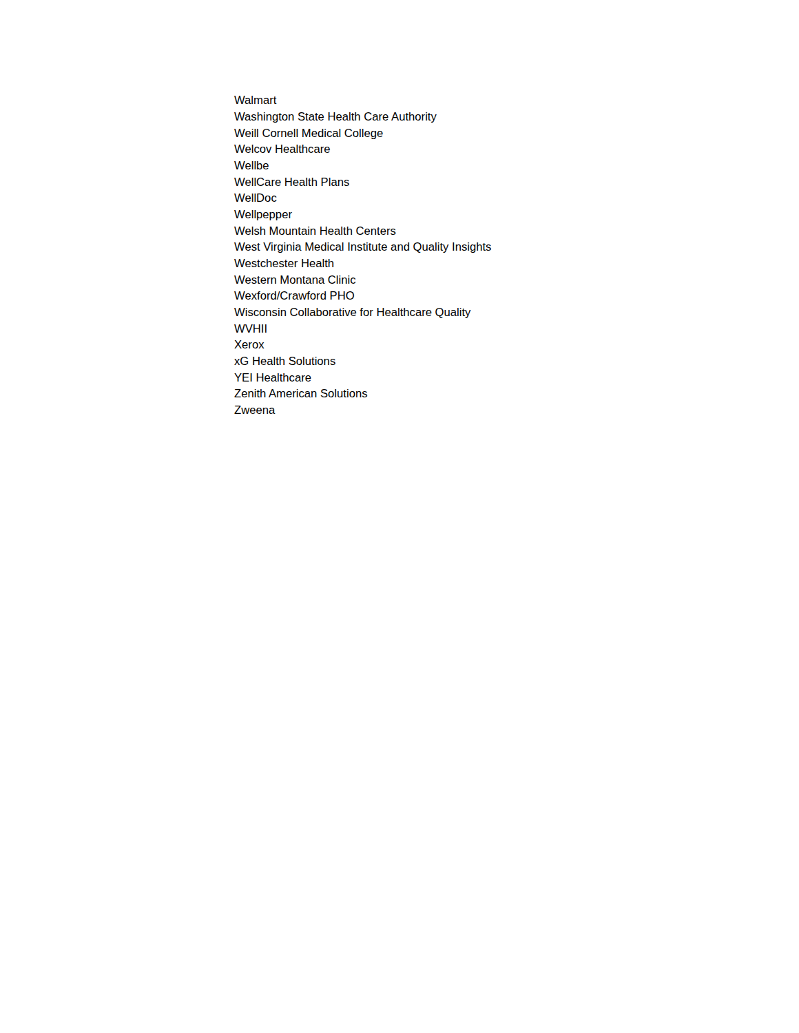Walmart
Washington State Health Care Authority
Weill Cornell Medical College
Welcov Healthcare
Wellbe
WellCare Health Plans
WellDoc
Wellpepper
Welsh Mountain Health Centers
West Virginia Medical Institute and Quality Insights
Westchester Health
Western Montana Clinic
Wexford/Crawford PHO
Wisconsin Collaborative for Healthcare Quality
WVHII
Xerox
xG Health Solutions
YEI Healthcare
Zenith American Solutions
Zweena